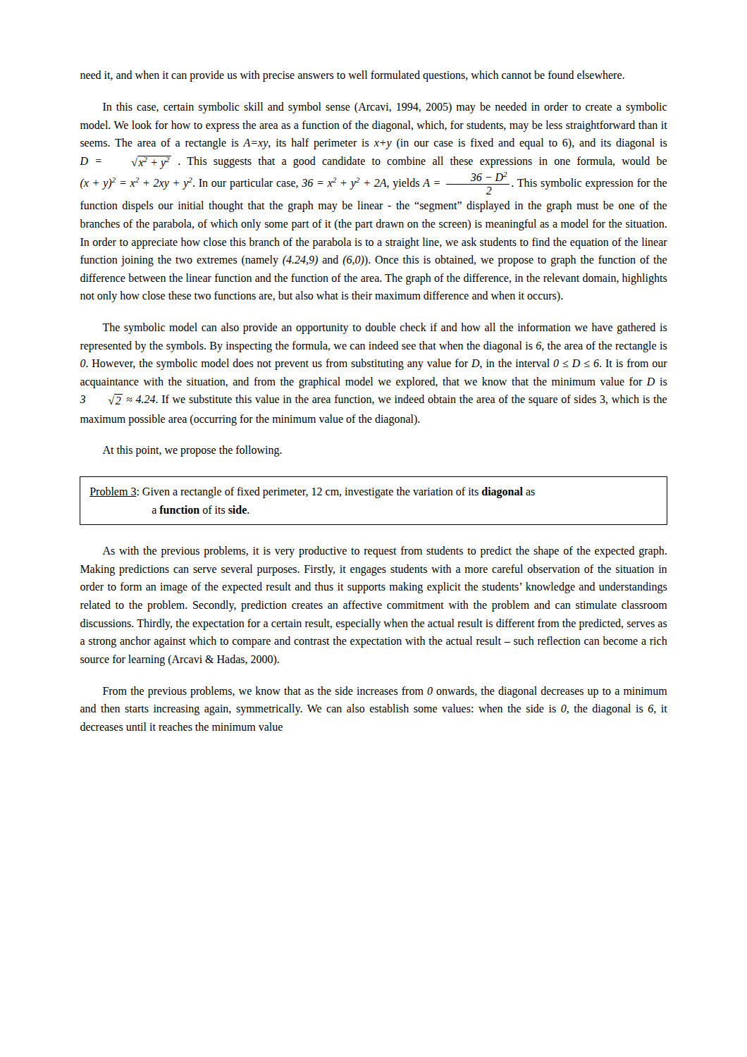need it, and when it can provide us with precise answers to well formulated questions, which cannot be found elsewhere.
In this case, certain symbolic skill and symbol sense (Arcavi, 1994, 2005) may be needed in order to create a symbolic model. We look for how to express the area as a function of the diagonal, which, for students, may be less straightforward than it seems. The area of a rectangle is A=xy, its half perimeter is x+y (in our case is fixed and equal to 6), and its diagonal is D = √x2 + y2 . This suggests that a good candidate to combine all these expressions in one formula, would be (x + y)2 = x2 + 2xy + y2. In our particular case, 36 = x2 + y2 + 2A, yields A = 36 − D22. This symbolic expression for the function dispels our initial thought that the graph may be linear - the “segment” displayed in the graph must be one of the branches of the parabola, of which only some part of it (the part drawn on the screen) is meaningful as a model for the situation. In order to appreciate how close this branch of the parabola is to a straight line, we ask students to find the equation of the linear function joining the two extremes (namely (4.24,9) and (6,0)). Once this is obtained, we propose to graph the function of the difference between the linear function and the function of the area. The graph of the difference, in the relevant domain, highlights not only how close these two functions are, but also what is their maximum difference and when it occurs).
The symbolic model can also provide an opportunity to double check if and how all the information we have gathered is represented by the symbols. By inspecting the formula, we can indeed see that when the diagonal is 6, the area of the rectangle is 0. However, the symbolic model does not prevent us from substituting any value for D, in the interval 0 ≤ D ≤ 6. It is from our acquaintance with the situation, and from the graphical model we explored, that we know that the minimum value for D is 3√2 ≈ 4.24. If we substitute this value in the area function, we indeed obtain the area of the square of sides 3, which is the maximum possible area (occurring for the minimum value of the diagonal).
At this point, we propose the following.
Problem 3: Given a rectangle of fixed perimeter, 12 cm, investigate the variation of its diagonal as a function of its side.
As with the previous problems, it is very productive to request from students to predict the shape of the expected graph. Making predictions can serve several purposes. Firstly, it engages students with a more careful observation of the situation in order to form an image of the expected result and thus it supports making explicit the students’ knowledge and understandings related to the problem. Secondly, prediction creates an affective commitment with the problem and can stimulate classroom discussions. Thirdly, the expectation for a certain result, especially when the actual result is different from the predicted, serves as a strong anchor against which to compare and contrast the expectation with the actual result – such reflection can become a rich source for learning (Arcavi & Hadas, 2000).
From the previous problems, we know that as the side increases from 0 onwards, the diagonal decreases up to a minimum and then starts increasing again, symmetrically. We can also establish some values: when the side is 0, the diagonal is 6, it decreases until it reaches the minimum value